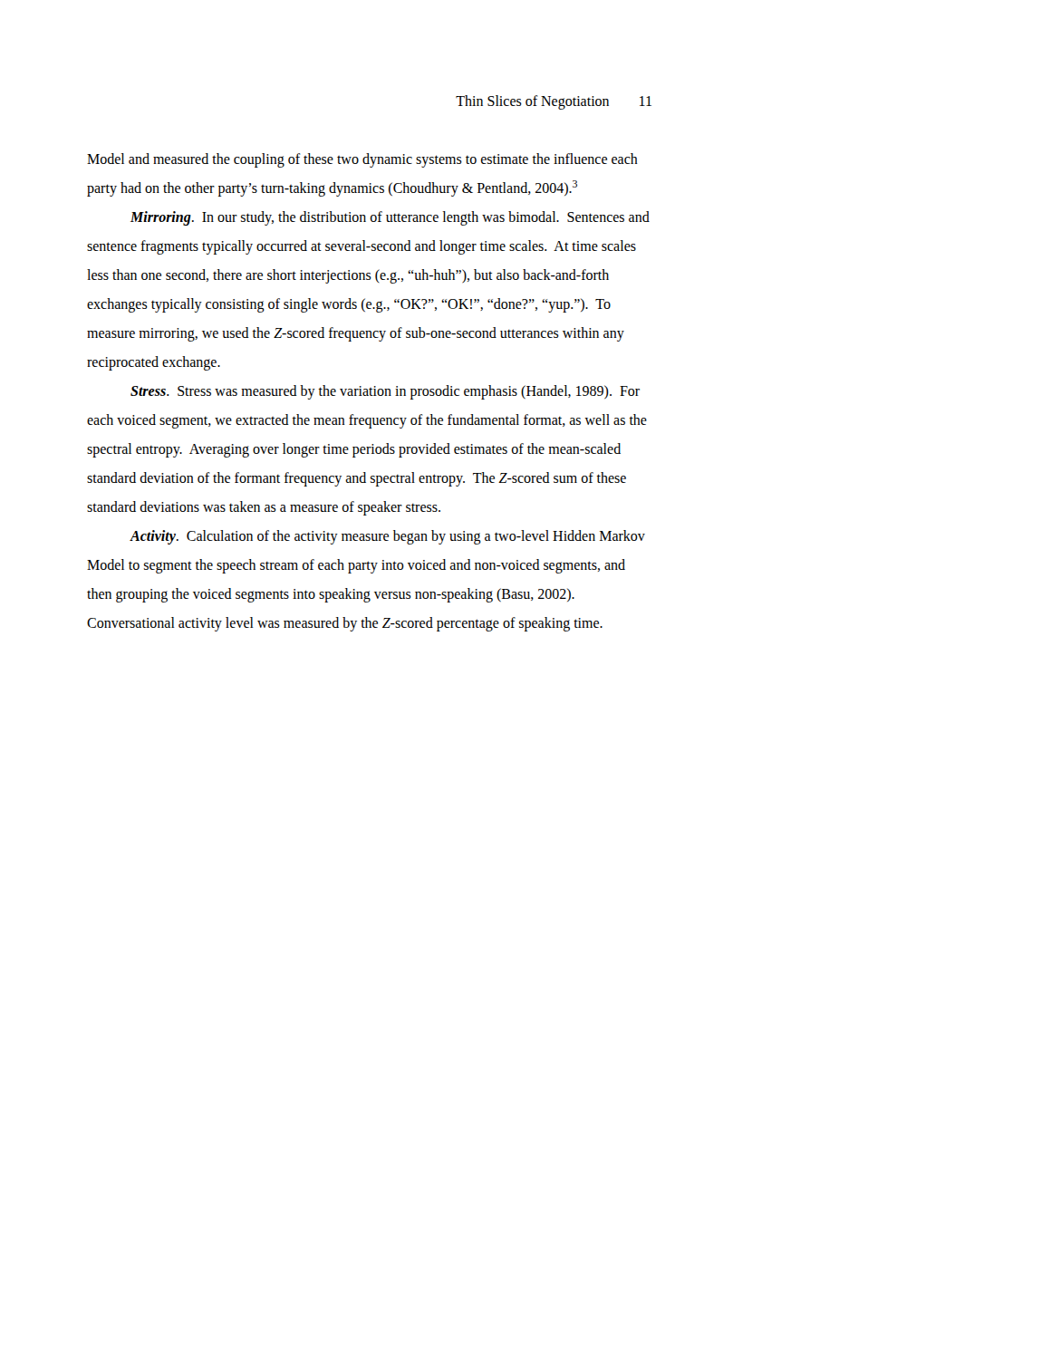Thin Slices of Negotiation11
Model and measured the coupling of these two dynamic systems to estimate the influence each party had on the other party’s turn-taking dynamics (Choudhury & Pentland, 2004).3
Mirroring. In our study, the distribution of utterance length was bimodal. Sentences and sentence fragments typically occurred at several-second and longer time scales. At time scales less than one second, there are short interjections (e.g., “uh-huh”), but also back-and-forth exchanges typically consisting of single words (e.g., “OK?”, “OK!”, “done?”, “yup.”). To measure mirroring, we used the Z-scored frequency of sub-one-second utterances within any reciprocated exchange.
Stress. Stress was measured by the variation in prosodic emphasis (Handel, 1989). For each voiced segment, we extracted the mean frequency of the fundamental format, as well as the spectral entropy. Averaging over longer time periods provided estimates of the mean-scaled standard deviation of the formant frequency and spectral entropy. The Z-scored sum of these standard deviations was taken as a measure of speaker stress.
Activity. Calculation of the activity measure began by using a two-level Hidden Markov Model to segment the speech stream of each party into voiced and non-voiced segments, and then grouping the voiced segments into speaking versus non-speaking (Basu, 2002). Conversational activity level was measured by the Z-scored percentage of speaking time.